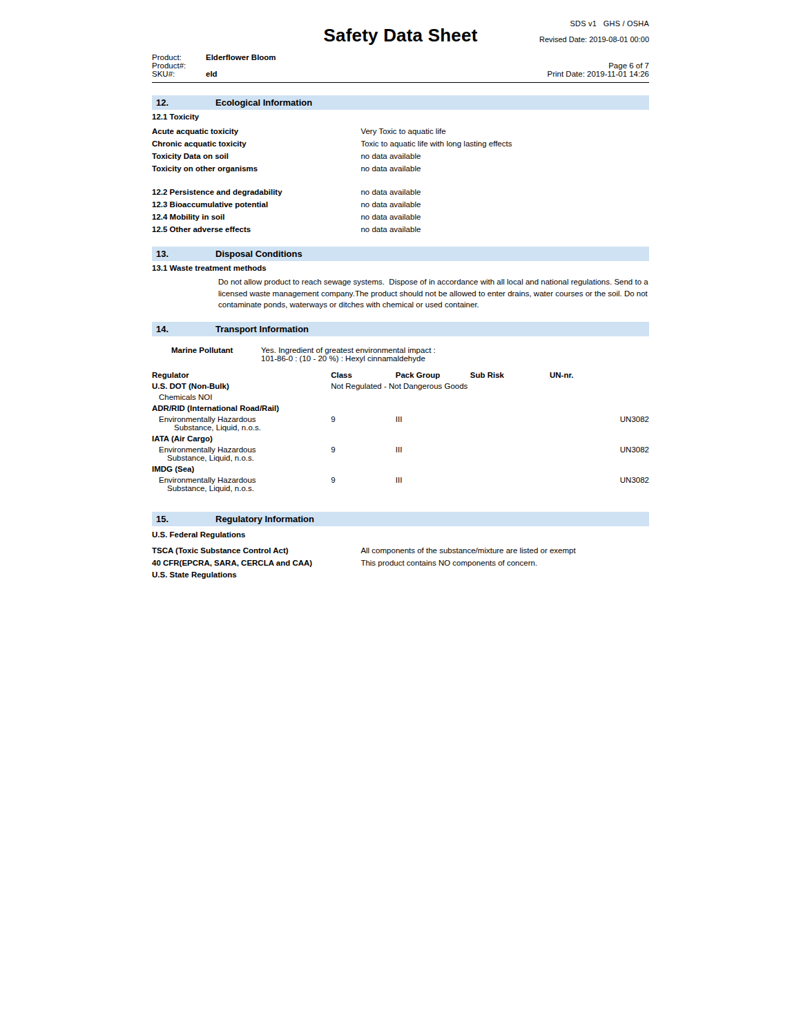SDS v1 GHS / OSHA
Safety Data Sheet
Revised Date: 2019-08-01 00:00
| Product: | Elderflower Bloom | |
| Product#: | | Page 6 of 7 |
| SKU#: | eld | Print Date: 2019-11-01 14:26 |
12. Ecological Information
12.1 Toxicity
| Acute acquatic toxicity | Very Toxic to aquatic life |
| Chronic acquatic toxicity | Toxic to aquatic life with long lasting effects |
| Toxicity Data on soil | no data available |
| Toxicity on other organisms | no data available |
| 12.2 Persistence and degradability | no data available |
| 12.3 Bioaccumulative potential | no data available |
| 12.4 Mobility in soil | no data available |
| 12.5 Other adverse effects | no data available |
13. Disposal Conditions
13.1 Waste treatment methods
Do not allow product to reach sewage systems. Dispose of in accordance with all local and national regulations. Send to a licensed waste management company.The product should not be allowed to enter drains, water courses or the soil. Do not contaminate ponds, waterways or ditches with chemical or used container.
14. Transport Information
| Marine Pollutant | Yes. Ingredient of greatest environmental impact : 101-86-0 : (10 - 20 %) : Hexyl cinnamaldehyde |
| Regulator | Class | Pack Group | Sub Risk | UN-nr. |
| --- | --- | --- | --- | --- |
| U.S. DOT (Non-Bulk) | Not Regulated - Not Dangerous Goods | |
| Chemicals NOI | | | | |
| ADR/RID (International Road/Rail) | | | | |
| Environmentally Hazardous Substance, Liquid, n.o.s. | 9 | III | | UN3082 |
| IATA (Air Cargo) | | | | |
| Environmentally Hazardous Substance, Liquid, n.o.s. | 9 | III | | UN3082 |
| IMDG (Sea) | | | | |
| Environmentally Hazardous Substance, Liquid, n.o.s. | 9 | III | | UN3082 |
15. Regulatory Information
U.S. Federal Regulations
| TSCA (Toxic Substance Control Act) | All components of the substance/mixture are listed or exempt |
| 40 CFR(EPCRA, SARA, CERCLA and CAA) | This product contains NO components of concern. |
U.S. State Regulations